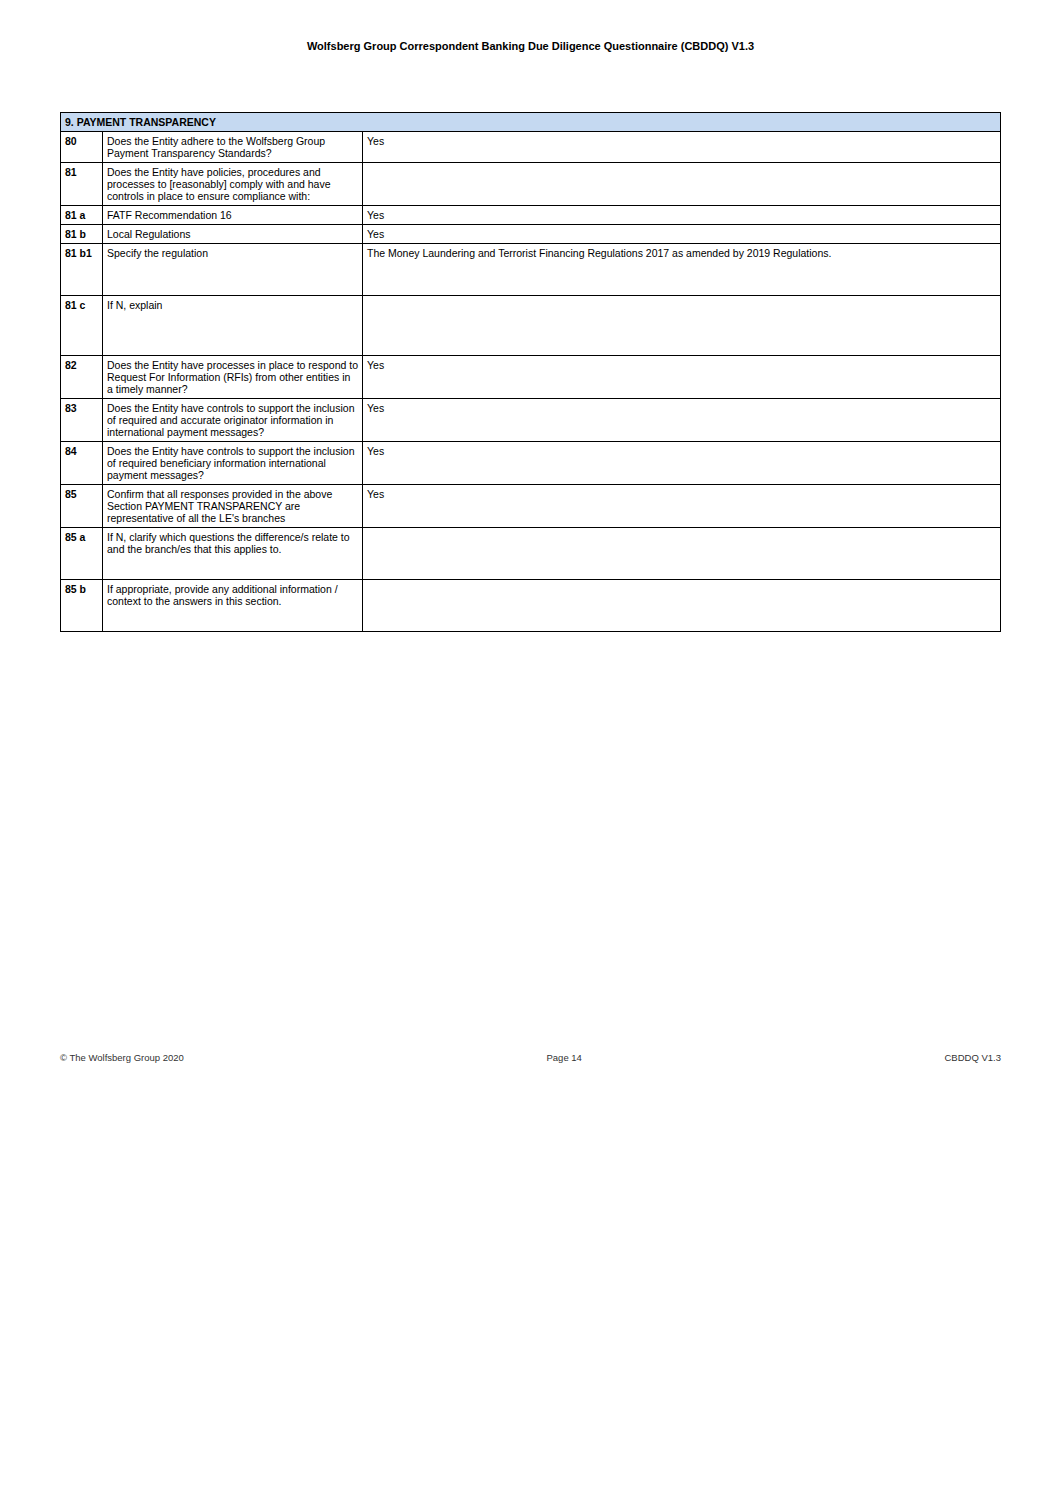Wolfsberg Group Correspondent Banking Due Diligence Questionnaire (CBDDQ) V1.3
| 9. PAYMENT TRANSPARENCY |
| 80 | Does the Entity adhere to the Wolfsberg Group Payment Transparency Standards? | Yes |
| 81 | Does the Entity have policies, procedures and processes to [reasonably] comply with and have controls in place to ensure compliance with: | |
| 81 a | FATF Recommendation 16 | Yes |
| 81 b | Local Regulations | Yes |
| 81 b1 | Specify the regulation | The Money Laundering and Terrorist Financing Regulations 2017 as amended by 2019 Regulations. |
| 81 c | If N, explain | |
| 82 | Does the Entity have processes in place to respond to Request For Information (RFIs) from other entities in a timely manner? | Yes |
| 83 | Does the Entity have controls to support the inclusion of required and accurate originator information in international payment messages? | Yes |
| 84 | Does the Entity have controls to support the inclusion of required beneficiary information international payment messages? | Yes |
| 85 | Confirm that all responses provided in the above Section PAYMENT TRANSPARENCY are representative of all the LE's branches | Yes |
| 85 a | If N, clarify which questions the difference/s relate to and the branch/es that this applies to. | |
| 85 b | If appropriate, provide any additional information / context to the answers in this section. | |
© The Wolfsberg Group 2020
Page 14
CBDDQ V1.3